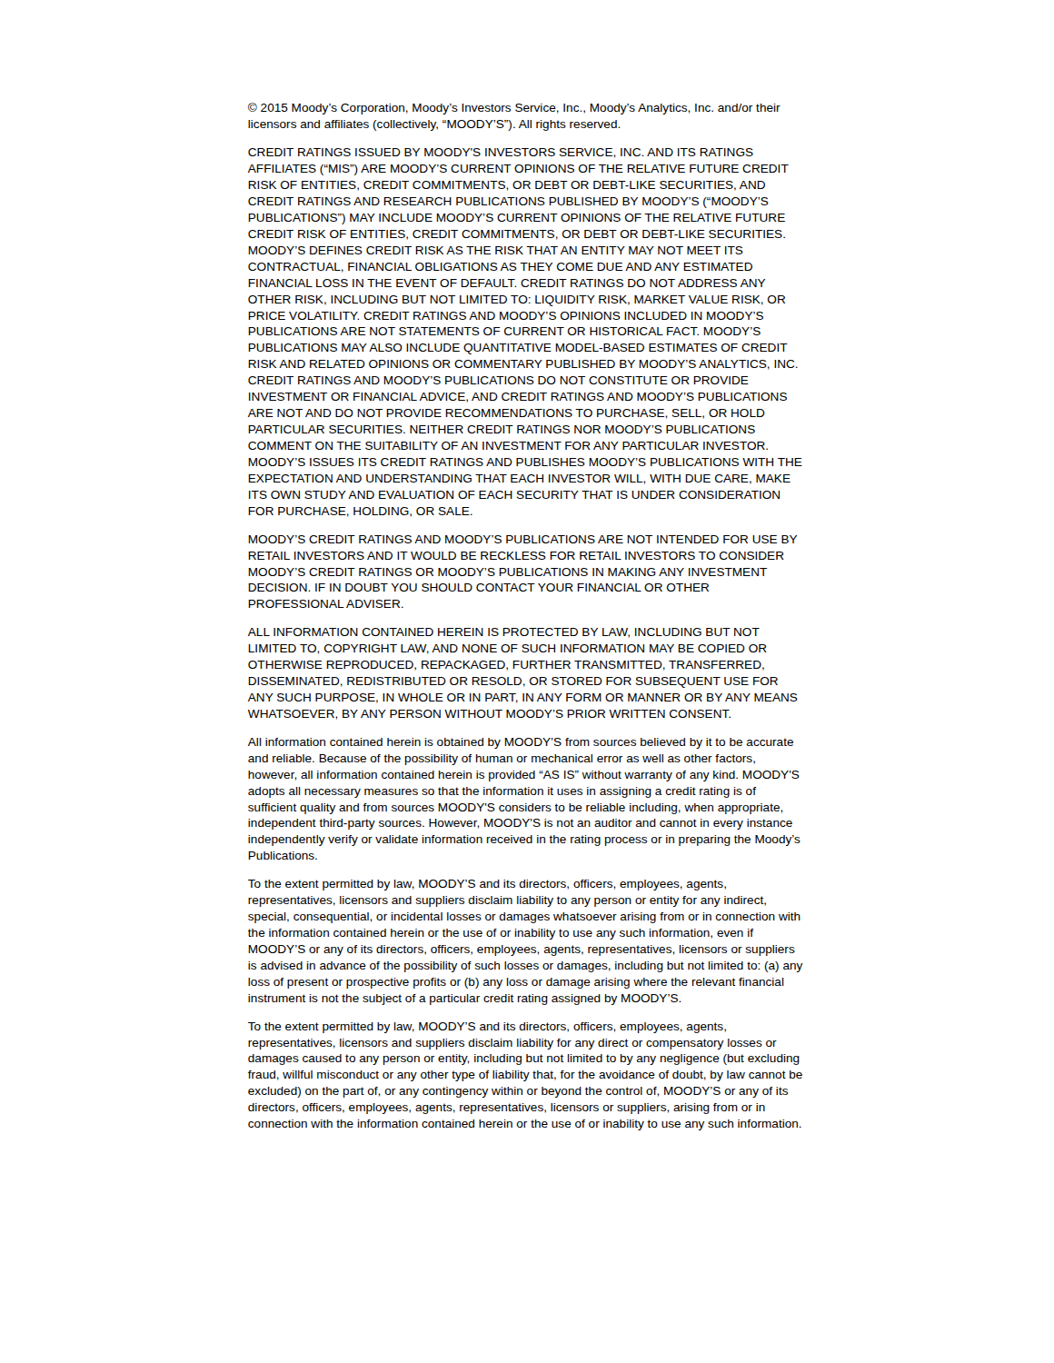© 2015 Moody’s Corporation, Moody’s Investors Service, Inc., Moody’s Analytics, Inc. and/or their licensors and affiliates (collectively, “MOODY’S”). All rights reserved.
Credit ratings issued by Moody's Investors Service, Inc. and its ratings affiliates (“MIS”) are Moody’s current opinions of the relative future credit risk of entities, credit commitments, or debt or debt-like securities, and credit ratings and research publications published by Moody’s (“Moody’s Publications”) may include Moody’s current opinions of the relative future credit risk of entities, credit commitments, or debt or debt-like securities. Moody’s defines credit risk as the risk that an entity may not meet its contractual, financial obligations as they come due and any estimated financial loss in the event of default. Credit ratings do not address any other risk, including but not limited to: liquidity risk, market value risk, or price volatility. Credit ratings and Moody’s opinions included in Moody’s Publications are not statements of current or historical fact. Moody’s Publications may also include quantitative model-based estimates of credit risk and related opinions or commentary published by Moody’s Analytics, Inc. Credit ratings and Moody’s Publications do not constitute or provide investment or financial advice, and credit ratings and Moody’s Publications are not and do not provide recommendations to purchase, sell, or hold particular securities. Neither credit ratings nor Moody’s Publications comment on the suitability of an investment for any particular investor. Moody’s issues its credit ratings and publishes Moody’s Publications with the expectation and understanding that each investor will, with due care, make its own study and evaluation of each security that is under consideration for purchase, holding, or sale.
Moody’s credit ratings and Moody’s Publications are not intended for use by retail investors and it would be reckless for retail investors to consider Moody’s credit ratings or Moody’s Publications in making any investment decision. If in doubt you should contact your financial or other professional adviser.
All information contained herein is protected by law, including but not limited to, copyright law, and none of such information may be copied or otherwise reproduced, repackaged, further transmitted, transferred, disseminated, redistributed or resold, or stored for subsequent use for any such purpose, in whole or in part, in any form or manner or by any means whatsoever, by any person without Moody’s prior written consent.
All information contained herein is obtained by MOODY’S from sources believed by it to be accurate and reliable. Because of the possibility of human or mechanical error as well as other factors, however, all information contained herein is provided “AS IS” without warranty of any kind. MOODY'S adopts all necessary measures so that the information it uses in assigning a credit rating is of sufficient quality and from sources MOODY'S considers to be reliable including, when appropriate, independent third-party sources. However, MOODY'S is not an auditor and cannot in every instance independently verify or validate information received in the rating process or in preparing the Moody’s Publications.
To the extent permitted by law, MOODY’S and its directors, officers, employees, agents, representatives, licensors and suppliers disclaim liability to any person or entity for any indirect, special, consequential, or incidental losses or damages whatsoever arising from or in connection with the information contained herein or the use of or inability to use any such information, even if MOODY’S or any of its directors, officers, employees, agents, representatives, licensors or suppliers is advised in advance of the possibility of such losses or damages, including but not limited to: (a) any loss of present or prospective profits or (b) any loss or damage arising where the relevant financial instrument is not the subject of a particular credit rating assigned by MOODY’S.
To the extent permitted by law, MOODY’S and its directors, officers, employees, agents, representatives, licensors and suppliers disclaim liability for any direct or compensatory losses or damages caused to any person or entity, including but not limited to by any negligence (but excluding fraud, willful misconduct or any other type of liability that, for the avoidance of doubt, by law cannot be excluded) on the part of, or any contingency within or beyond the control of, MOODY’S or any of its directors, officers, employees, agents, representatives, licensors or suppliers, arising from or in connection with the information contained herein or the use of or inability to use any such information.